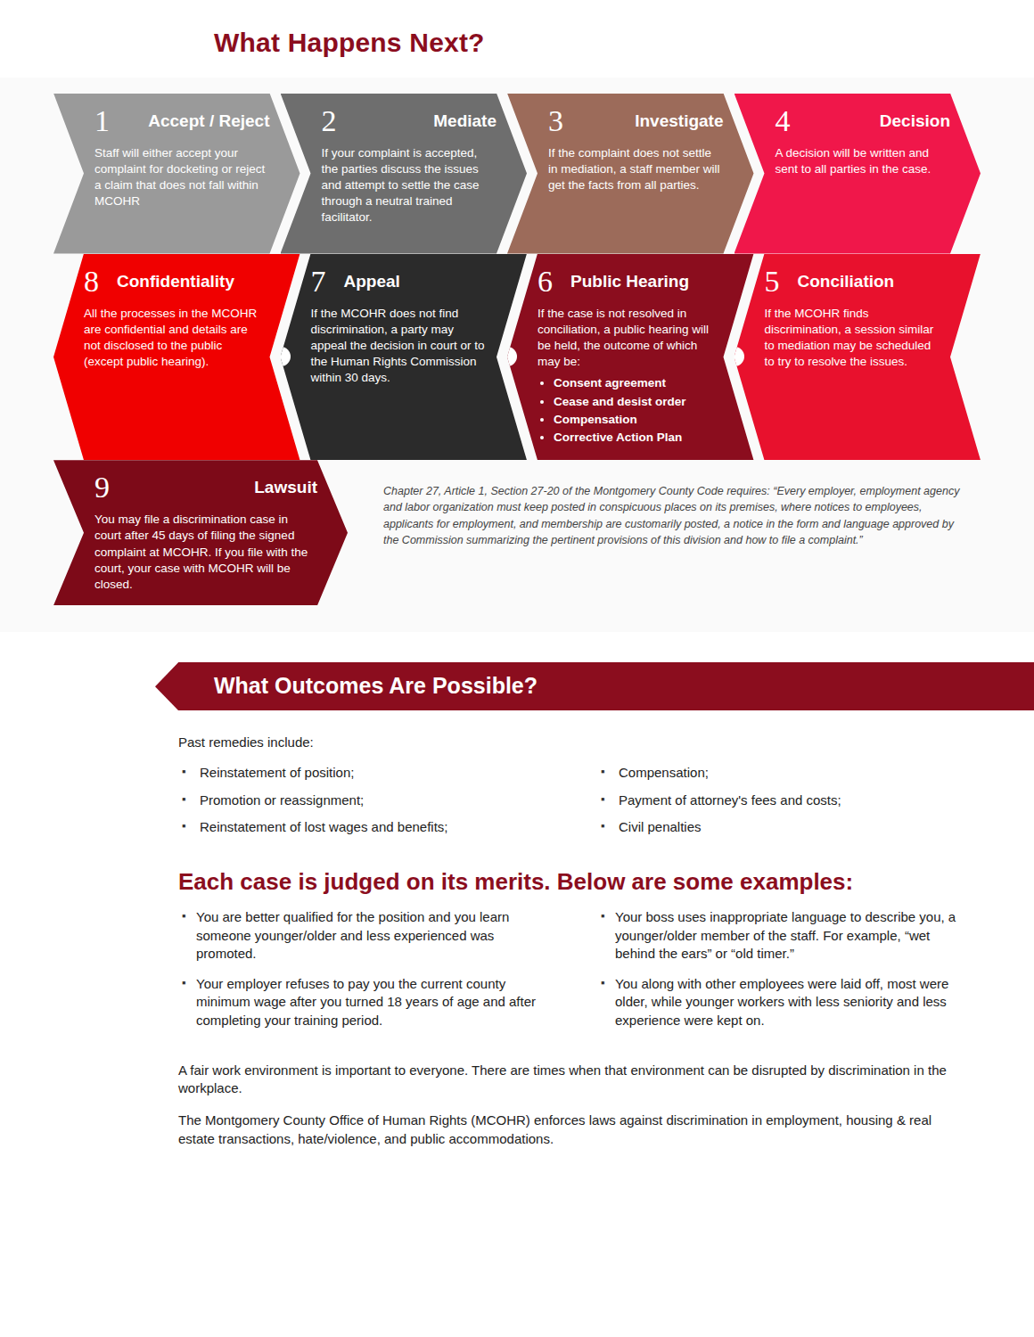What Happens Next?
1 Accept / Reject
Staff will either accept your complaint for docketing or reject a claim that does not fall within MCOHR
2 Mediate
If your complaint is accepted, the parties discuss the issues and attempt to settle the case through a neutral trained facilitator.
3 Investigate
If the complaint does not settle in mediation, a staff member will get the facts from all parties.
4 Decision
A decision will be written and sent to all parties in the case.
8 Confidentiality
All the processes in the MCOHR are confidential and details are not disclosed to the public (except public hearing).
7 Appeal
If the MCOHR does not find discrimination, a party may appeal the decision in court or to the Human Rights Commission within 30 days.
6 Public Hearing
If the case is not resolved in conciliation, a public hearing will be held, the outcome of which may be:
Consent agreement
Cease and desist order
Compensation
Corrective Action Plan
5 Conciliation
If the MCOHR finds discrimination, a session similar to mediation may be scheduled to try to resolve the issues.
9 Lawsuit
You may file a discrimination case in court after 45 days of filing the signed complaint at MCOHR. If you file with the court, your case with MCOHR will be closed.
Chapter 27, Article 1, Section 27-20 of the Montgomery County Code requires: “Every employer, employment agency and labor organization must keep posted in conspicuous places on its premises, where notices to employees, applicants for employment, and membership are customarily posted, a notice in the form and language approved by the Commission summarizing the pertinent provisions of this division and how to file a complaint.”
What Outcomes Are Possible?
Past remedies include:
Reinstatement of position;
Promotion or reassignment;
Reinstatement of lost wages and benefits;
Compensation;
Payment of attorney's fees and costs;
Civil penalties
Each case is judged on its merits. Below are some examples:
You are better qualified for the position and you learn someone younger/older and less experienced was promoted.
Your employer refuses to pay you the current county minimum wage after you turned 18 years of age and after completing your training period.
Your boss uses inappropriate language to describe you, a younger/older member of the staff. For example, “wet behind the ears” or “old timer.”
You along with other employees were laid off, most were older, while younger workers with less seniority and less experience were kept on.
A fair work environment is important to everyone. There are times when that environment can be disrupted by discrimination in the workplace.
The Montgomery County Office of Human Rights (MCOHR) enforces laws against discrimination in employment, housing & real estate transactions, hate/violence, and public accommodations.